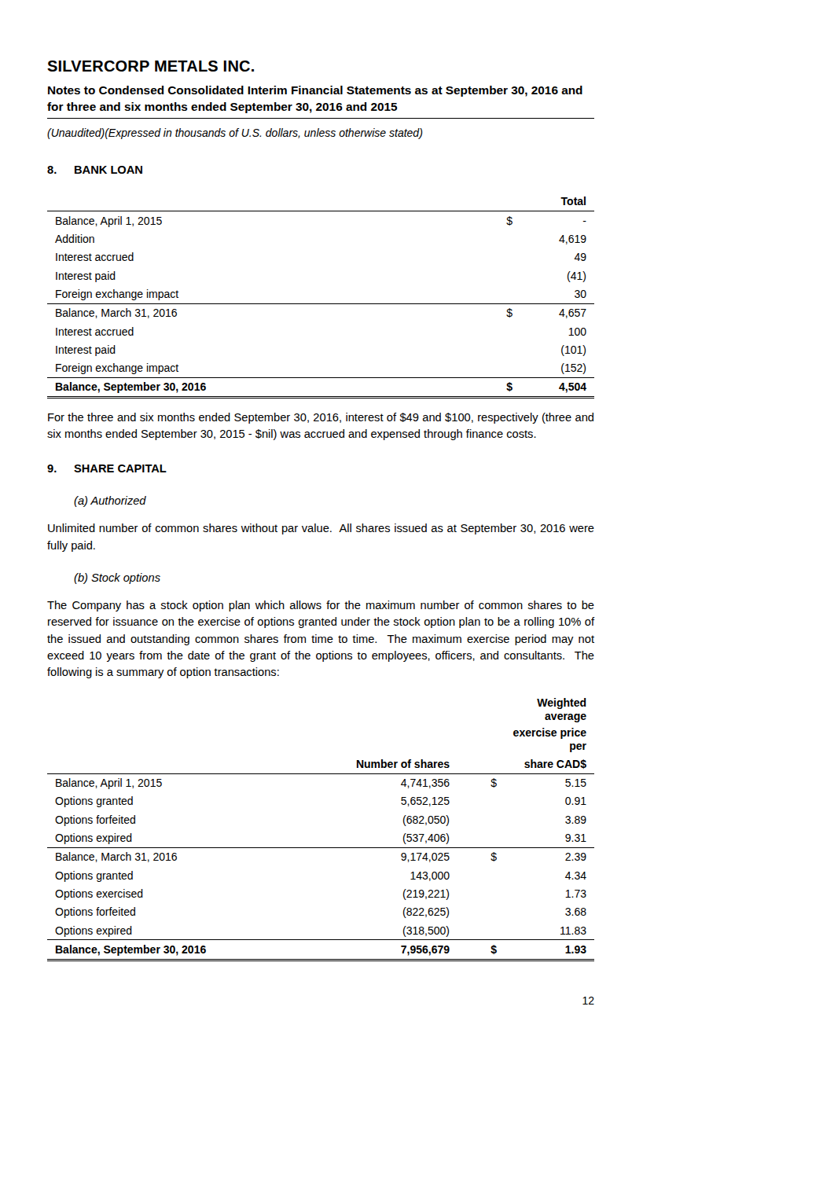SILVERCORP METALS INC.
Notes to Condensed Consolidated Interim Financial Statements as at September 30, 2016 and for three and six months ended September 30, 2016 and 2015
(Unaudited)(Expressed in thousands of U.S. dollars, unless otherwise stated)
8. BANK LOAN
| | | Total |
| --- | --- | --- |
| Balance, April 1, 2015 | $ | - |
| Addition | | 4,619 |
| Interest accrued | | 49 |
| Interest paid | | (41) |
| Foreign exchange impact | | 30 |
| Balance, March 31, 2016 | $ | 4,657 |
| Interest accrued | | 100 |
| Interest paid | | (101) |
| Foreign exchange impact | | (152) |
| Balance, September 30, 2016 | $ | 4,504 |
For the three and six months ended September 30, 2016, interest of $49 and $100, respectively (three and six months ended September 30, 2015 - $nil) was accrued and expensed through finance costs.
9. SHARE CAPITAL
(a) Authorized
Unlimited number of common shares without par value. All shares issued as at September 30, 2016 were fully paid.
(b) Stock options
The Company has a stock option plan which allows for the maximum number of common shares to be reserved for issuance on the exercise of options granted under the stock option plan to be a rolling 10% of the issued and outstanding common shares from time to time. The maximum exercise period may not exceed 10 years from the date of the grant of the options to employees, officers, and consultants. The following is a summary of option transactions:
| | | | Weighted average |
| --- | --- | --- | --- |
| | | | exercise price per |
| | Number of shares | | share CAD$ |
| Balance, April 1, 2015 | 4,741,356 | $ | 5.15 |
| Options granted | 5,652,125 | | 0.91 |
| Options forfeited | (682,050) | | 3.89 |
| Options expired | (537,406) | | 9.31 |
| Balance, March 31, 2016 | 9,174,025 | $ | 2.39 |
| Options granted | 143,000 | | 4.34 |
| Options exercised | (219,221) | | 1.73 |
| Options forfeited | (822,625) | | 3.68 |
| Options expired | (318,500) | | 11.83 |
| Balance, September 30, 2016 | 7,956,679 | $ | 1.93 |
12